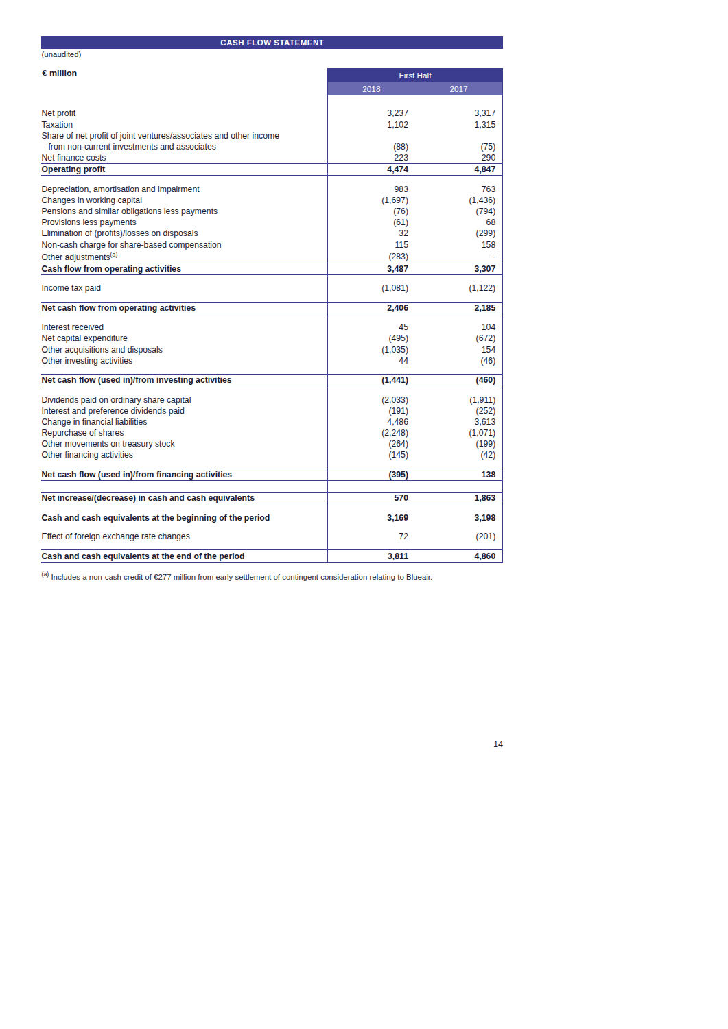CASH FLOW STATEMENT
(unaudited)
| € million | First Half |
| | 2018 | 2017 |
| Net profit | 3,237 | 3,317 |
| Taxation | 1,102 | 1,315 |
| Share of net profit of joint ventures/associates and other income | | |
| from non-current investments and associates | (88) | (75) |
| Net finance costs | 223 | 290 |
| Operating profit | 4,474 | 4,847 |
| Depreciation, amortisation and impairment | 983 | 763 |
| Changes in working capital | (1,697) | (1,436) |
| Pensions and similar obligations less payments | (76) | (794) |
| Provisions less payments | (61) | 68 |
| Elimination of (profits)/losses on disposals | 32 | (299) |
| Non-cash charge for share-based compensation | 115 | 158 |
| Other adjustments (a) | (283) | - |
| Cash flow from operating activities | 3,487 | 3,307 |
| Income tax paid | (1,081) | (1,122) |
| Net cash flow from operating activities | 2,406 | 2,185 |
| Interest received | 45 | 104 |
| Net capital expenditure | (495) | (672) |
| Other acquisitions and disposals | (1,035) | 154 |
| Other investing activities | 44 | (46) |
| Net cash flow (used in)/from investing activities | (1,441) | (460) |
| Dividends paid on ordinary share capital | (2,033) | (1,911) |
| Interest and preference dividends paid | (191) | (252) |
| Change in financial liabilities | 4,486 | 3,613 |
| Repurchase of shares | (2,248) | (1,071) |
| Other movements on treasury stock | (264) | (199) |
| Other financing activities | (145) | (42) |
| Net cash flow (used in)/from financing activities | (395) | 138 |
| Net increase/(decrease) in cash and cash equivalents | 570 | 1,863 |
| Cash and cash equivalents at the beginning of the period | 3,169 | 3,198 |
| Effect of foreign exchange rate changes | 72 | (201) |
| Cash and cash equivalents at the end of the period | 3,811 | 4,860 |
(a) Includes a non-cash credit of €277 million from early settlement of contingent consideration relating to Blueair.
14